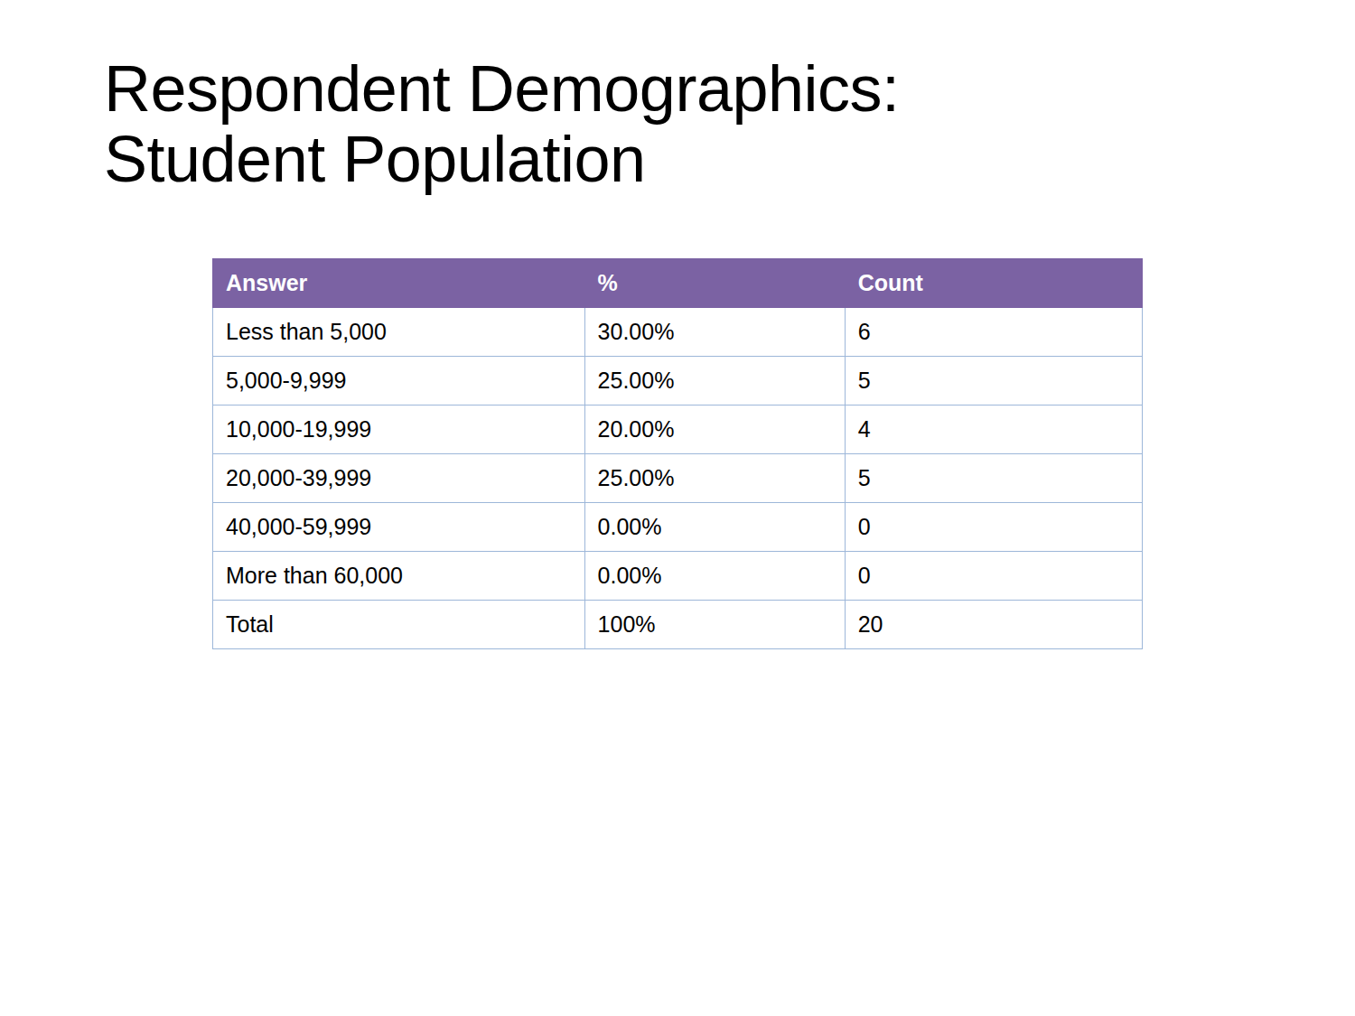Respondent Demographics:
Student Population
| Answer | % | Count |
| --- | --- | --- |
| Less than 5,000 | 30.00% | 6 |
| 5,000-9,999 | 25.00% | 5 |
| 10,000-19,999 | 20.00% | 4 |
| 20,000-39,999 | 25.00% | 5 |
| 40,000-59,999 | 0.00% | 0 |
| More than 60,000 | 0.00% | 0 |
| Total | 100% | 20 |